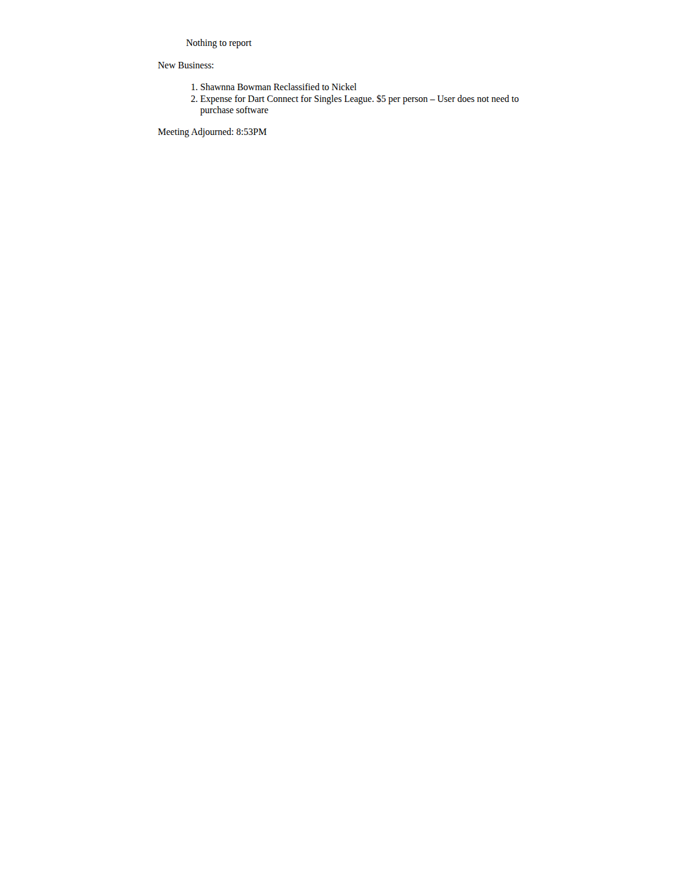Nothing to report
New Business:
Shawnna Bowman Reclassified to Nickel
Expense for Dart Connect for Singles League. $5 per person – User does not need to purchase software
Meeting Adjourned: 8:53PM